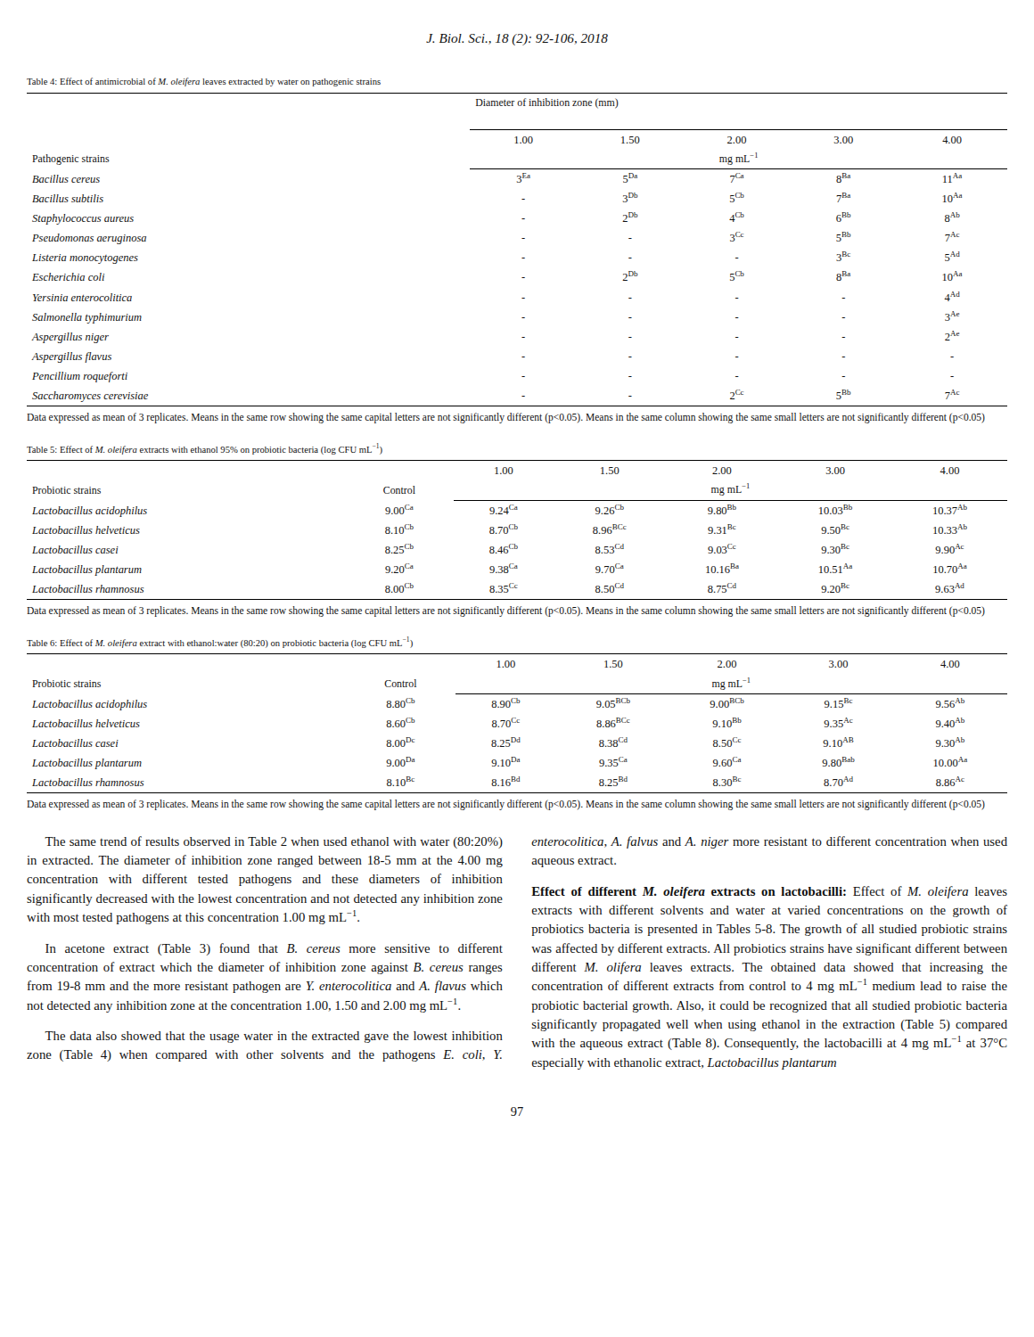J. Biol. Sci., 18 (2): 92-106, 2018
Table 4: Effect of antimicrobial of M. oleifera leaves extracted by water on pathogenic strains
| | Diameter of inhibition zone (mm) |
| --- | --- |
| | 1.00 | 1.50 | 2.00 | 3.00 | 4.00 |
| Pathogenic strains | mg mL −1 |
| Bacillus cereus | 3 Ea | 5 Da | 7 Ca | 8 Ba | 11 Aa |
| Bacillus subtilis | - | 3 Db | 5 Cb | 7 Ba | 10 Aa |
| Staphylococcus aureus | - | 2 Db | 4 Cb | 6 Bb | 8 Ab |
| Pseudomonas aeruginosa | - | - | 3 Cc | 5 Bb | 7 Ac |
| Listeria monocytogenes | - | - | - | 3 Bc | 5 Ad |
| Escherichia coli | - | 2 Db | 5 Cb | 8 Ba | 10 Aa |
| Yersinia enterocolitica | - | - | - | - | 4 Ad |
| Salmonella typhimurium | - | - | - | - | 3 Ae |
| Aspergillus niger | - | - | - | - | 2 Ae |
| Aspergillus flavus | - | - | - | - | - |
| Pencillium roqueforti | - | - | - | - | - |
| Saccharomyces cerevisiae | - | - | 2 Cc | 5 Bb | 7 Ac |
Data expressed as mean of 3 replicates. Means in the same row showing the same capital letters are not significantly different (p<0.05). Means in the same column showing the same small letters are not significantly different (p<0.05)
Table 5: Effect of M. oleifera extracts with ethanol 95% on probiotic bacteria (log CFU mL −1 )
| | | 1.00 | 1.50 | 2.00 | 3.00 | 4.00 |
| --- | --- | --- | --- | --- | --- | --- |
| Probiotic strains | Control | mg mL −1 |
| Lactobacillus acidophilus | 9.00 Ca | 9.24 Ca | 9.26 Cb | 9.80 Bb | 10.03 Bb | 10.37 Ab |
| Lactobacillus helveticus | 8.10 Cb | 8.70 Cb | 8.96 BCc | 9.31 Bc | 9.50 Bc | 10.33 Ab |
| Lactobacillus casei | 8.25 Cb | 8.46 Cb | 8.53 Cd | 9.03 Cc | 9.30 Bc | 9.90 Ac |
| Lactobacillus plantarum | 9.20 Ca | 9.38 Ca | 9.70 Ca | 10.16 Ba | 10.51 Aa | 10.70 Aa |
| Lactobacillus rhamnosus | 8.00 Cb | 8.35 Cc | 8.50 Cd | 8.75 Cd | 9.20 Bc | 9.63 Ad |
Data expressed as mean of 3 replicates. Means in the same row showing the same capital letters are not significantly different (p<0.05). Means in the same column showing the same small letters are not significantly different (p<0.05)
Table 6: Effect of M. oleifera extract with ethanol:water (80:20) on probiotic bacteria (log CFU mL −1 )
| | | 1.00 | 1.50 | 2.00 | 3.00 | 4.00 |
| --- | --- | --- | --- | --- | --- | --- |
| Probiotic strains | Control | mg mL −1 |
| Lactobacillus acidophilus | 8.80 Cb | 8.90 Cb | 9.05 BCb | 9.00 BCb | 9.15 Bc | 9.56 Ab |
| Lactobacillus helveticus | 8.60 Cb | 8.70 Cc | 8.86 BCc | 9.10 Bb | 9.35 Ac | 9.40 Ab |
| Lactobacillus casei | 8.00 Dc | 8.25 Dd | 8.38 Cd | 8.50 Cc | 9.10 AB | 9.30 Ab |
| Lactobacillus plantarum | 9.00 Da | 9.10 Da | 9.35 Ca | 9.60 Ca | 9.80 Bab | 10.00 Aa |
| Lactobacillus rhamnosus | 8.10 Bc | 8.16 Bd | 8.25 Bd | 8.30 Bc | 8.70 Ad | 8.86 Ac |
Data expressed as mean of 3 replicates. Means in the same row showing the same capital letters are not significantly different (p<0.05). Means in the same column showing the same small letters are not significantly different (p<0.05)
The same trend of results observed in Table 2 when used ethanol with water (80:20%) in extracted. The diameter of inhibition zone ranged between 18-5 mm at the 4.00 mg concentration with different tested pathogens and these diameters of inhibition significantly decreased with the lowest concentration and not detected any inhibition zone with most tested pathogens at this concentration 1.00 mg mL−1.
In acetone extract (Table 3) found that B. cereus more sensitive to different concentration of extract which the diameter of inhibition zone against B. cereus ranges from 19-8 mm and the more resistant pathogen are Y. enterocolitica and A. flavus which not detected any inhibition zone at the concentration 1.00, 1.50 and 2.00 mg mL−1.
The data also showed that the usage water in the extracted gave the lowest inhibition zone (Table 4) when compared with other solvents and the pathogens E. coli, Y. enterocolitica, A. falvus and A. niger more resistant to different concentration when used aqueous extract.
Effect of different M. oleifera extracts on lactobacilli: Effect of M. oleifera leaves extracts with different solvents and water at varied concentrations on the growth of probiotics bacteria is presented in Tables 5-8. The growth of all studied probiotic strains was affected by different extracts. All probiotics strains have significant different between different M. olifera leaves extracts. The obtained data showed that increasing the concentration of different extracts from control to 4 mg mL−1 medium lead to raise the probiotic bacterial growth. Also, it could be recognized that all studied probiotic bacteria significantly propagated well when using ethanol in the extraction (Table 5) compared with the aqueous extract (Table 8). Consequently, the lactobacilli at 4 mg mL−1 at 37°C especially with ethanolic extract, Lactobacillus plantarum
97